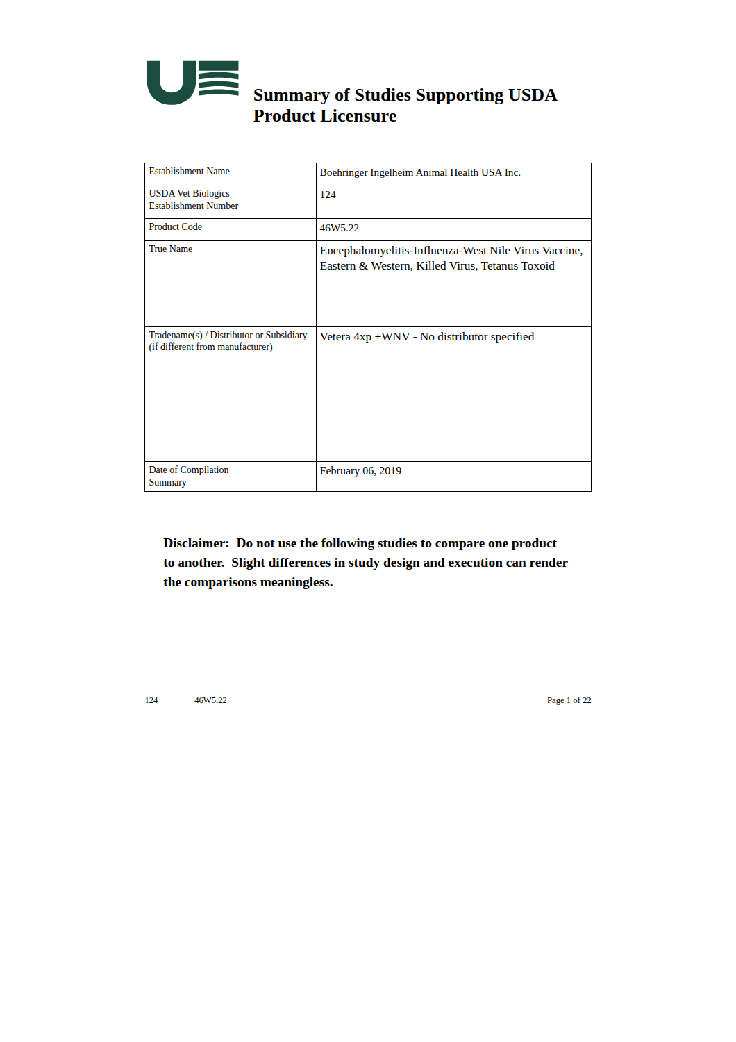Summary of Studies Supporting USDA Product Licensure
| Establishment Name | Boehringer Ingelheim Animal Health USA Inc. |
| USDA Vet Biologics Establishment Number | 124 |
| Product Code | 46W5.22 |
| True Name | Encephalomyelitis-Influenza-West Nile Virus Vaccine, Eastern & Western, Killed Virus, Tetanus Toxoid |
| Tradename(s) / Distributor or Subsidiary (if different from manufacturer) | Vetera 4xp +WNV - No distributor specified |
| Date of Compilation Summary | February 06, 2019 |
Disclaimer: Do not use the following studies to compare one product to another. Slight differences in study design and execution can render the comparisons meaningless.
12446W5.22
Page 1 of 22